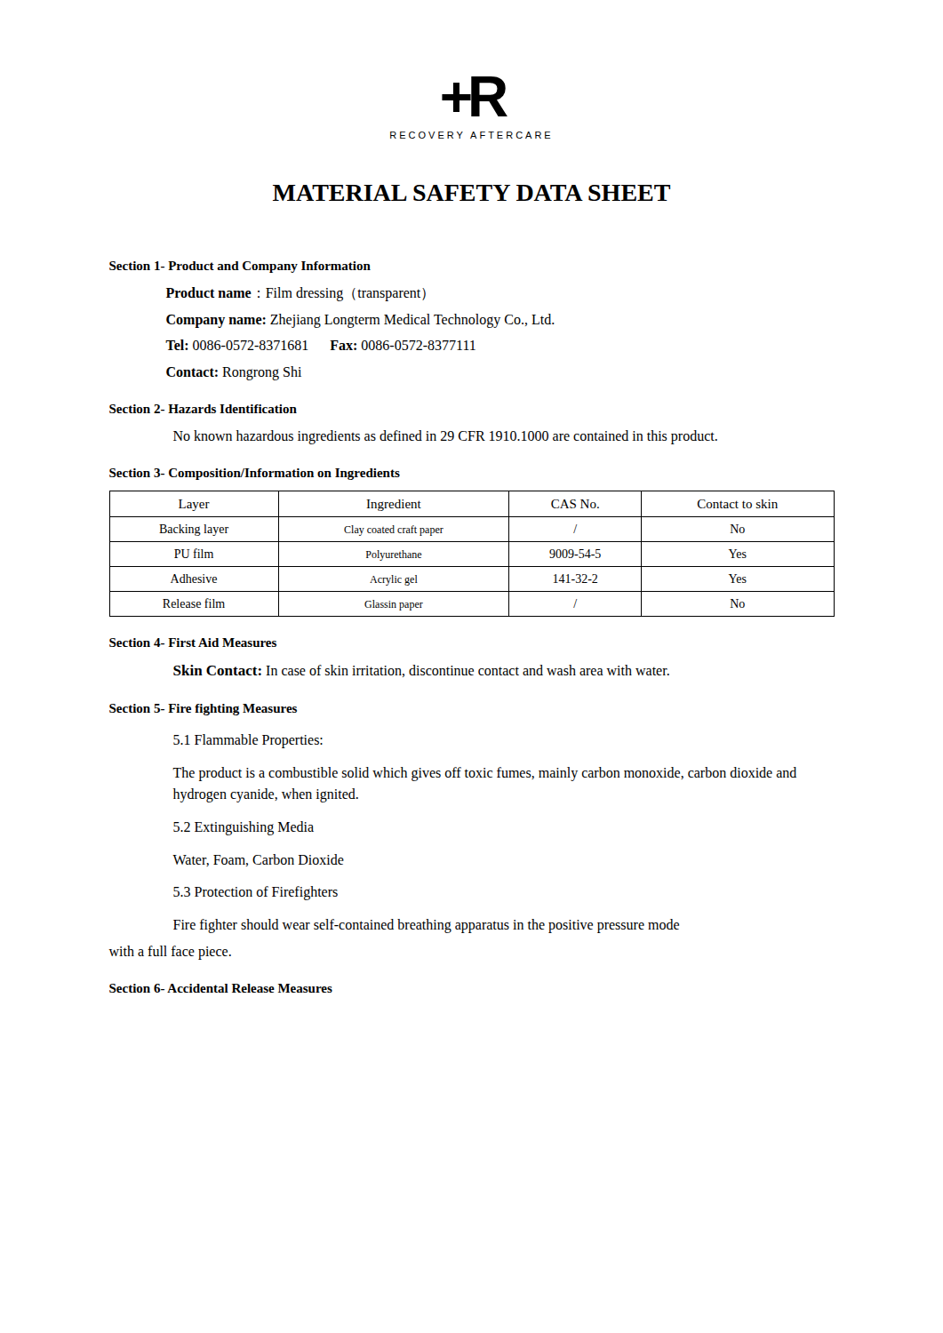+R
RECOVERY AFTERCARE
MATERIAL SAFETY DATA SHEET
Section 1- Product and Company Information
Product name：Film dressing（transparent）
Company name: Zhejiang Longterm Medical Technology Co., Ltd.
Tel: 0086-0572-8371681 Fax: 0086-0572-8377111
Contact: Rongrong Shi
Section 2- Hazards Identification
No known hazardous ingredients as defined in 29 CFR 1910.1000 are contained in this product.
Section 3- Composition/Information on Ingredients
| Layer | Ingredient | CAS No. | Contact to skin |
| --- | --- | --- | --- |
| Backing layer | Clay coated craft paper | / | No |
| PU film | Polyurethane | 9009-54-5 | Yes |
| Adhesive | Acrylic gel | 141-32-2 | Yes |
| Release film | Glassin paper | / | No |
Section 4- First Aid Measures
Skin Contact: In case of skin irritation, discontinue contact and wash area with water.
Section 5- Fire fighting Measures
5.1 Flammable Properties:
The product is a combustible solid which gives off toxic fumes, mainly carbon monoxide, carbon dioxide and hydrogen cyanide, when ignited.
5.2 Extinguishing Media
Water, Foam, Carbon Dioxide
5.3 Protection of Firefighters
Fire fighter should wear self-contained breathing apparatus in the positive pressure mode
with a full face piece.
Section 6- Accidental Release Measures